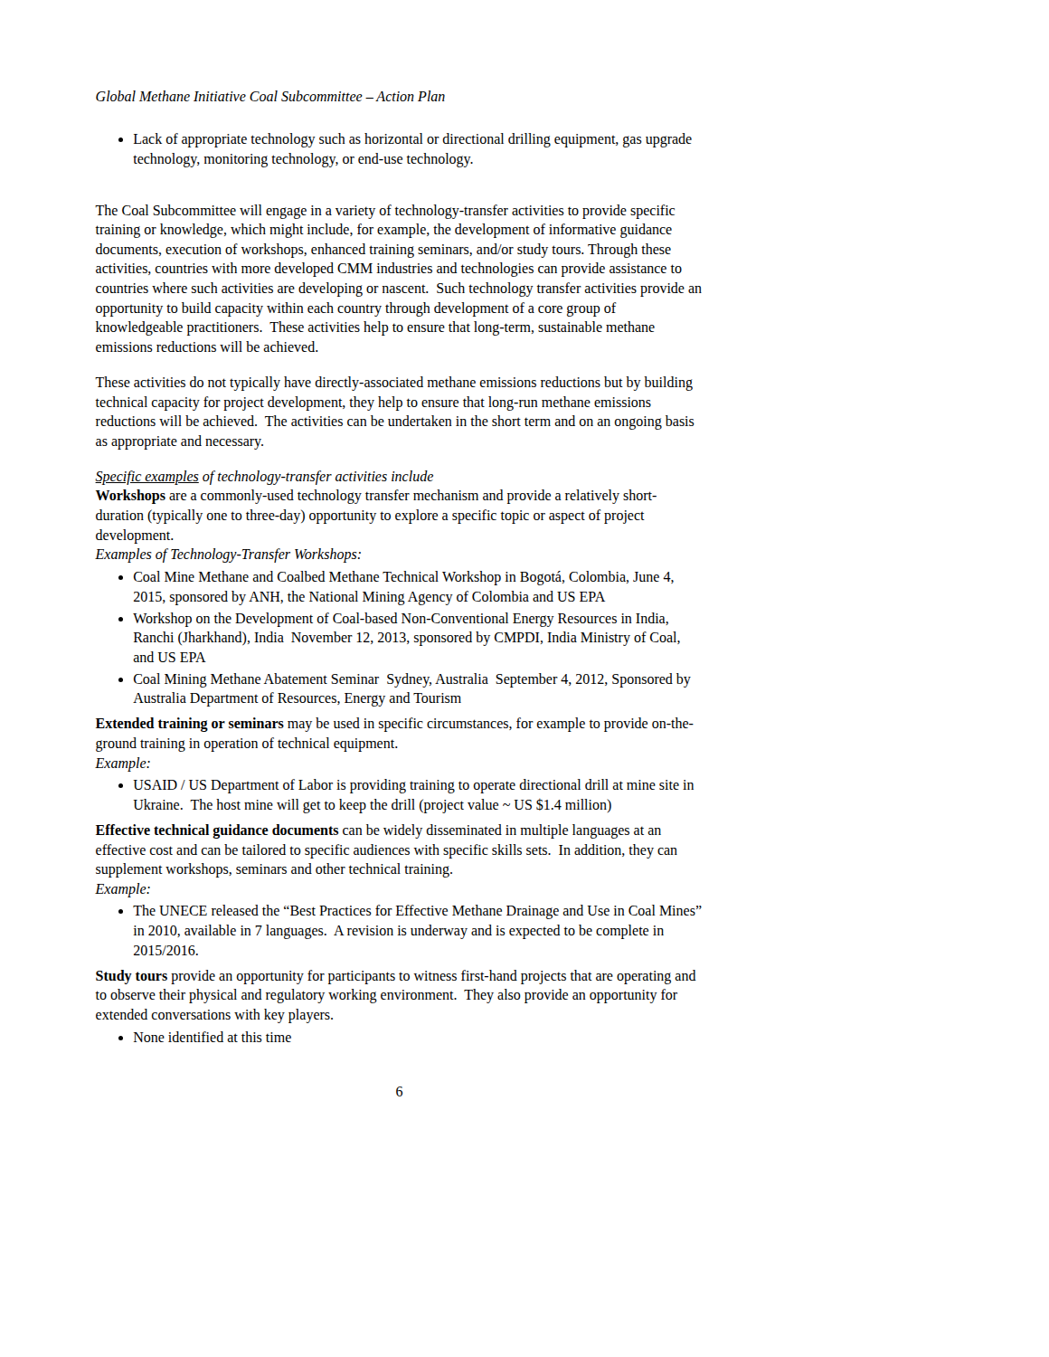Global Methane Initiative Coal Subcommittee – Action Plan
Lack of appropriate technology such as horizontal or directional drilling equipment, gas upgrade technology, monitoring technology, or end-use technology.
The Coal Subcommittee will engage in a variety of technology-transfer activities to provide specific training or knowledge, which might include, for example, the development of informative guidance documents, execution of workshops, enhanced training seminars, and/or study tours. Through these activities, countries with more developed CMM industries and technologies can provide assistance to countries where such activities are developing or nascent. Such technology transfer activities provide an opportunity to build capacity within each country through development of a core group of knowledgeable practitioners. These activities help to ensure that long-term, sustainable methane emissions reductions will be achieved.
These activities do not typically have directly-associated methane emissions reductions but by building technical capacity for project development, they help to ensure that long-run methane emissions reductions will be achieved. The activities can be undertaken in the short term and on an ongoing basis as appropriate and necessary.
Specific examples of technology-transfer activities include
Workshops are a commonly-used technology transfer mechanism and provide a relatively short-duration (typically one to three-day) opportunity to explore a specific topic or aspect of project development.
Examples of Technology-Transfer Workshops:
Coal Mine Methane and Coalbed Methane Technical Workshop in Bogotá, Colombia, June 4, 2015, sponsored by ANH, the National Mining Agency of Colombia and US EPA
Workshop on the Development of Coal-based Non-Conventional Energy Resources in India, Ranchi (Jharkhand), India November 12, 2013, sponsored by CMPDI, India Ministry of Coal, and US EPA
Coal Mining Methane Abatement Seminar Sydney, Australia September 4, 2012, Sponsored by Australia Department of Resources, Energy and Tourism
Extended training or seminars may be used in specific circumstances, for example to provide on-the-ground training in operation of technical equipment.
Example:
USAID / US Department of Labor is providing training to operate directional drill at mine site in Ukraine. The host mine will get to keep the drill (project value ~ US $1.4 million)
Effective technical guidance documents can be widely disseminated in multiple languages at an effective cost and can be tailored to specific audiences with specific skills sets. In addition, they can supplement workshops, seminars and other technical training.
Example:
The UNECE released the “Best Practices for Effective Methane Drainage and Use in Coal Mines” in 2010, available in 7 languages. A revision is underway and is expected to be complete in 2015/2016.
Study tours provide an opportunity for participants to witness first-hand projects that are operating and to observe their physical and regulatory working environment. They also provide an opportunity for extended conversations with key players.
None identified at this time
6